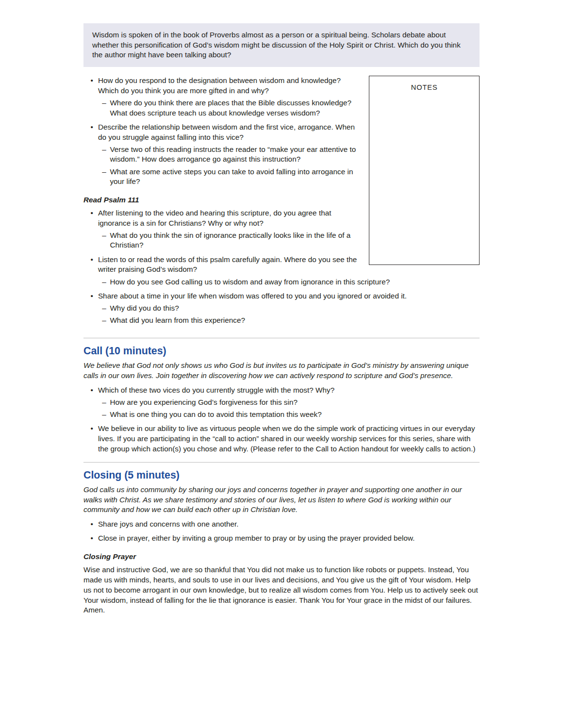Wisdom is spoken of in the book of Proverbs almost as a person or a spiritual being. Scholars debate about whether this personification of God’s wisdom might be discussion of the Holy Spirit or Christ. Which do you think the author might have been talking about?
NOTES
How do you respond to the designation between wisdom and knowledge? Which do you think you are more gifted in and why?
Where do you think there are places that the Bible discusses knowledge? What does scripture teach us about knowledge verses wisdom?
Describe the relationship between wisdom and the first vice, arrogance. When do you struggle against falling into this vice?
Verse two of this reading instructs the reader to “make your ear attentive to wisdom.” How does arrogance go against this instruction?
What are some active steps you can take to avoid falling into arrogance in your life?
Read Psalm 111
After listening to the video and hearing this scripture, do you agree that ignorance is a sin for Christians? Why or why not?
What do you think the sin of ignorance practically looks like in the life of a Christian?
Listen to or read the words of this psalm carefully again. Where do you see the writer praising God’s wisdom?
How do you see God calling us to wisdom and away from ignorance in this scripture?
Share about a time in your life when wisdom was offered to you and you ignored or avoided it.
Why did you do this?
What did you learn from this experience?
Call (10 minutes)
We believe that God not only shows us who God is but invites us to participate in God’s ministry by answering unique calls in our own lives. Join together in discovering how we can actively respond to scripture and God’s presence.
Which of these two vices do you currently struggle with the most? Why?
How are you experiencing God’s forgiveness for this sin?
What is one thing you can do to avoid this temptation this week?
We believe in our ability to live as virtuous people when we do the simple work of practicing virtues in our everyday lives. If you are participating in the “call to action” shared in our weekly worship services for this series, share with the group which action(s) you chose and why. (Please refer to the Call to Action handout for weekly calls to action.)
Closing (5 minutes)
God calls us into community by sharing our joys and concerns together in prayer and supporting one another in our walks with Christ. As we share testimony and stories of our lives, let us listen to where God is working within our community and how we can build each other up in Christian love.
Share joys and concerns with one another.
Close in prayer, either by inviting a group member to pray or by using the prayer provided below.
Closing Prayer
Wise and instructive God, we are so thankful that You did not make us to function like robots or puppets. Instead, You made us with minds, hearts, and souls to use in our lives and decisions, and You give us the gift of Your wisdom. Help us not to become arrogant in our own knowledge, but to realize all wisdom comes from You. Help us to actively seek out Your wisdom, instead of falling for the lie that ignorance is easier. Thank You for Your grace in the midst of our failures. Amen.